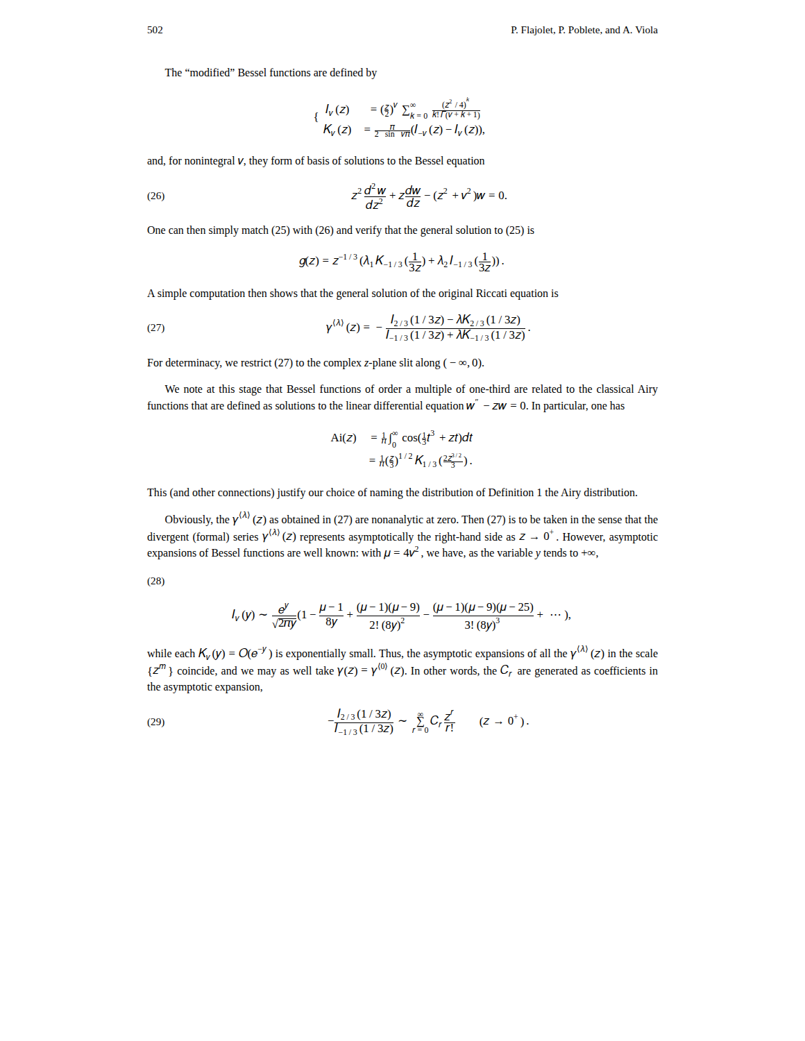502 P. Flajolet, P. Poblete, and A. Viola
The “modified” Bessel functions are defined by
{ Iν (z) = (z2) ν ∑ k=0 ∞ (z2/4)k k!Γ(ν+k+1) Kν (z) = π 2 sin νπ ( I−ν(z) − Iν(z) ) ,
and, for nonintegral ν, they form of basis of solutions to the Bessel equation
(26) z2 d2wdz2 + z dwdz − (z2+ν2) w = 0.
One can then simply match (25) with (26) and verify that the general solution to (25) is
g(z) = z−1/3 ( λ1 K−1/3 (13z) + λ2 I−1/3 (13z) ) .
A simple computation then shows that the general solution of the original Riccati equation is
(27) γ⟨λ⟩ (z) = − I2/3(1/3z) − λK2/3(1/3z) I−1/3(1/3z) + λK−1/3(1/3z) .
For determinacy, we restrict (27) to the complex z-plane slit along (−∞,0).
We note at this stage that Bessel functions of order a multiple of one-third are related to the classical Airy functions that are defined as solutions to the linear differential equation w″−zw=0. In particular, one has
Ai(z) = 1π ∫0∞ cos ( 13 t3 + zt ) dt = 1π (z3) 1/2 K1/3 ( 2z3/2 3 ) .
This (and other connections) justify our choice of naming the distribution of Definition 1 the Airy distribution.
Obviously, the γ⟨λ⟩(z) as obtained in (27) are nonanalytic at zero. Then (27) is to be taken in the sense that the divergent (formal) series γ⟨λ⟩(z) represents asymptotically the right-hand side as z→0+. However, asymptotic expansions of Bessel functions are well known: with μ=4ν2, we have, as the variable y tends to +∞,
(28)
Iν(y) ∼ ey 2πy ( 1 − μ−18y + (μ−1)(μ−9) 2!(8y)2 − (μ−1)(μ−9)(μ−25) 3!(8y)3 + ⋯ ) ,
while each Kν(y)=O(e−y) is exponentially small. Thus, the asymptotic expansions of all the γ⟨λ⟩(z) in the scale {zm} coincide, and we may as well take γ(z)=γ⟨0⟩(z). In other words, the Cr are generated as coefficients in the asymptotic expansion,
(29) − I2/3(1/3z) I−1/3(1/3z) ∼ ∑ r=0 ∞ Cr zrr! (z→0+) .